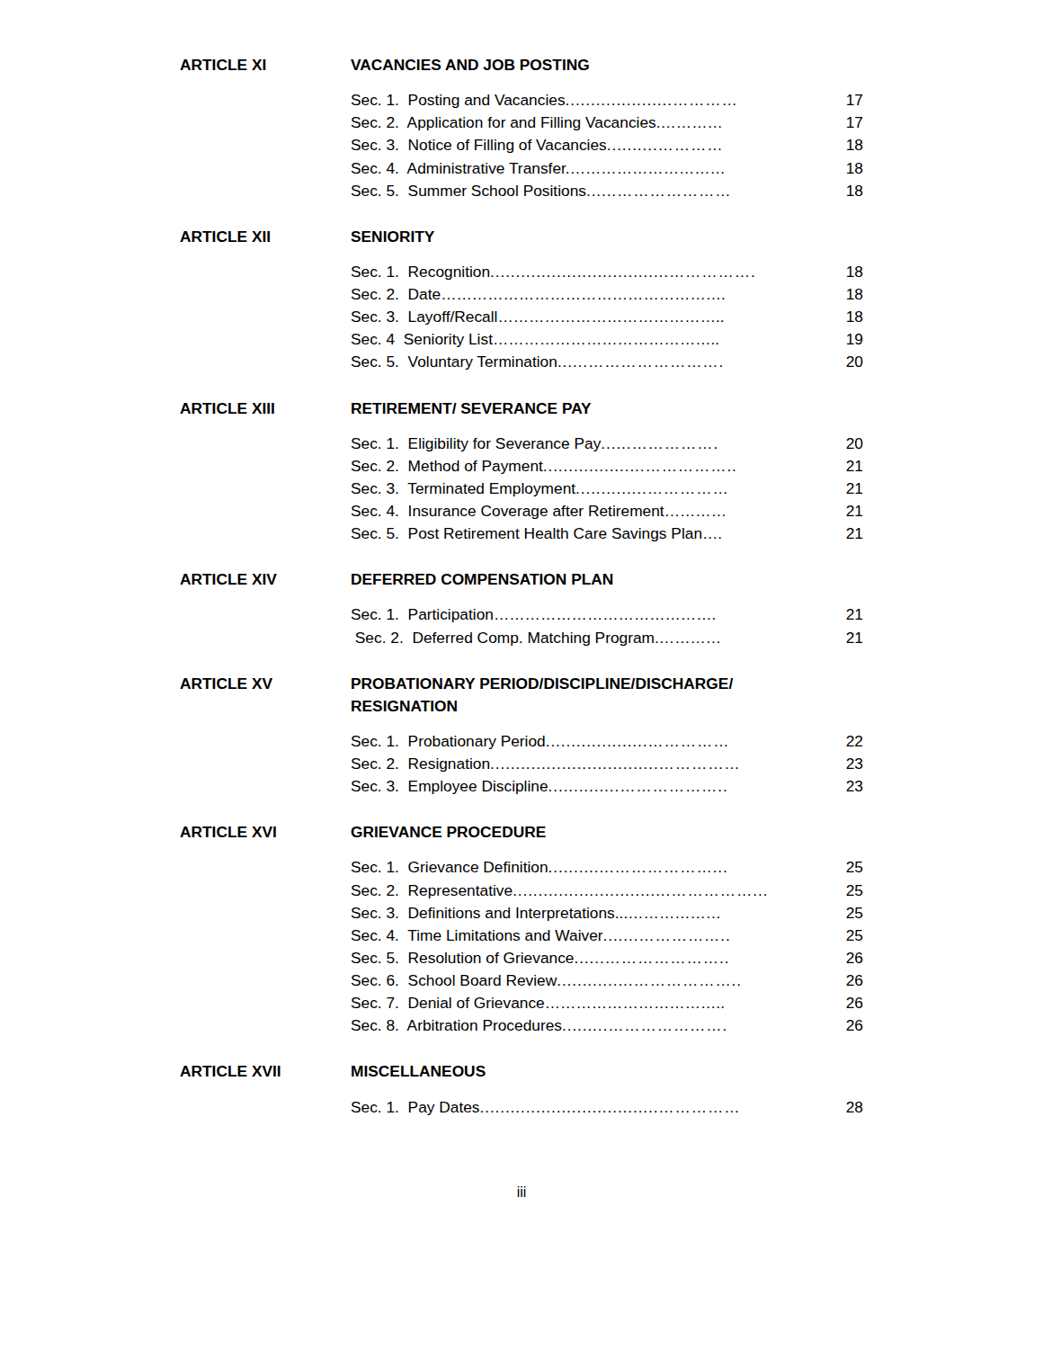ARTICLE XI VACANCIES AND JOB POSTING
Sec. 1. Posting and Vacancies.....................…………17
Sec. 2. Application for and Filling Vacancies.………… 17
Sec. 3. Notice of Filling of Vacancies..........…………18
Sec. 4. Administrative Transfer.………………………… 18
Sec. 5. Summer School Positions......…………………18
ARTICLE XII SENIORITY
Sec. 1. Recognition...................................……………. 18
Sec. 2. Date………………………………………………. 18
Sec. 3. Layoff/Recall…………………………………….. 18
Sec. 4 Seniority List…………………………………….. 19
Sec. 5. Voluntary Termination......……………………. 20
ARTICLE XIII RETIREMENT/ SEVERANCE PAY
Sec. 1. Eligibility for Severance Pay......……………. 20
Sec. 2. Method of Payment....................…………….. 21
Sec. 3. Terminated Employment..............……………21
Sec. 4. Insurance Coverage after Retirement………… 21
Sec. 5. Post Retirement Health Care Savings Plan…. 21
ARTICLE XIV DEFERRED COMPENSATION PLAN
Sec. 1. Participation……………………………………. 21
Sec. 2. Deferred Comp. Matching Program.………… 21
ARTICLE XV PROBATIONARY PERIOD/DISCIPLINE/DISCHARGE/
RESIGNATION
Sec. 1. Probationary Period....................……………22
Sec. 2. Resignation.................................……………23
Sec. 3. Employee Discipline..............……………….. 23
ARTICLE XVI GRIEVANCE PROCEDURE
Sec. 1. Grievance Definition.............………………... 25
Sec. 2. Representative...............................……………... 25
Sec. 3. Definitions and Interpretations...……………… 25
Sec. 4. Time Limitations and Waiver.......…………….. 25
Sec. 5. Resolution of Grievance......………………….. 26
Sec. 6. School Board Review...............……………….. 26
Sec. 7. Denial of Grievance…………………………….. 26
Sec. 8. Arbitration Procedures.........…………………. 26
ARTICLE XVII MISCELLANEOUS
Sec. 1. Pay Dates...................................……………28
iii